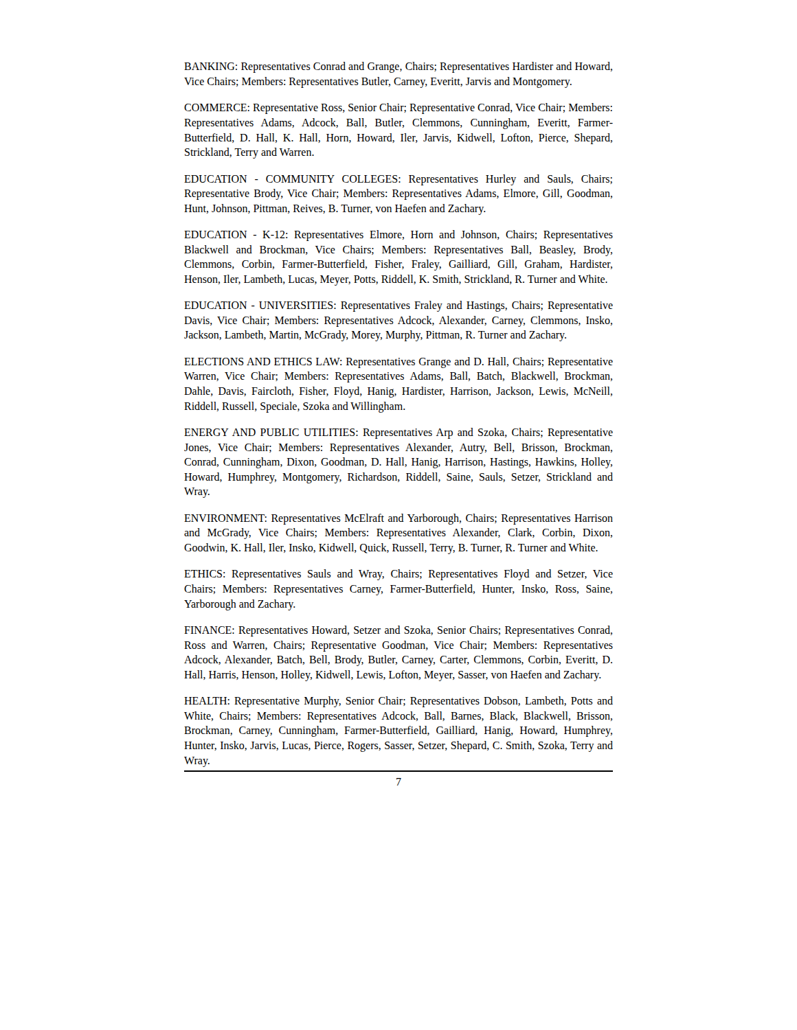BANKING: Representatives Conrad and Grange, Chairs; Representatives Hardister and Howard, Vice Chairs; Members: Representatives Butler, Carney, Everitt, Jarvis and Montgomery.
COMMERCE: Representative Ross, Senior Chair; Representative Conrad, Vice Chair; Members: Representatives Adams, Adcock, Ball, Butler, Clemmons, Cunningham, Everitt, Farmer-Butterfield, D. Hall, K. Hall, Horn, Howard, Iler, Jarvis, Kidwell, Lofton, Pierce, Shepard, Strickland, Terry and Warren.
EDUCATION - COMMUNITY COLLEGES: Representatives Hurley and Sauls, Chairs; Representative Brody, Vice Chair; Members: Representatives Adams, Elmore, Gill, Goodman, Hunt, Johnson, Pittman, Reives, B. Turner, von Haefen and Zachary.
EDUCATION - K-12: Representatives Elmore, Horn and Johnson, Chairs; Representatives Blackwell and Brockman, Vice Chairs; Members: Representatives Ball, Beasley, Brody, Clemmons, Corbin, Farmer-Butterfield, Fisher, Fraley, Gailliard, Gill, Graham, Hardister, Henson, Iler, Lambeth, Lucas, Meyer, Potts, Riddell, K. Smith, Strickland, R. Turner and White.
EDUCATION - UNIVERSITIES: Representatives Fraley and Hastings, Chairs; Representative Davis, Vice Chair; Members: Representatives Adcock, Alexander, Carney, Clemmons, Insko, Jackson, Lambeth, Martin, McGrady, Morey, Murphy, Pittman, R. Turner and Zachary.
ELECTIONS AND ETHICS LAW: Representatives Grange and D. Hall, Chairs; Representative Warren, Vice Chair; Members: Representatives Adams, Ball, Batch, Blackwell, Brockman, Dahle, Davis, Faircloth, Fisher, Floyd, Hanig, Hardister, Harrison, Jackson, Lewis, McNeill, Riddell, Russell, Speciale, Szoka and Willingham.
ENERGY AND PUBLIC UTILITIES: Representatives Arp and Szoka, Chairs; Representative Jones, Vice Chair; Members: Representatives Alexander, Autry, Bell, Brisson, Brockman, Conrad, Cunningham, Dixon, Goodman, D. Hall, Hanig, Harrison, Hastings, Hawkins, Holley, Howard, Humphrey, Montgomery, Richardson, Riddell, Saine, Sauls, Setzer, Strickland and Wray.
ENVIRONMENT: Representatives McElraft and Yarborough, Chairs; Representatives Harrison and McGrady, Vice Chairs; Members: Representatives Alexander, Clark, Corbin, Dixon, Goodwin, K. Hall, Iler, Insko, Kidwell, Quick, Russell, Terry, B. Turner, R. Turner and White.
ETHICS: Representatives Sauls and Wray, Chairs; Representatives Floyd and Setzer, Vice Chairs; Members: Representatives Carney, Farmer-Butterfield, Hunter, Insko, Ross, Saine, Yarborough and Zachary.
FINANCE: Representatives Howard, Setzer and Szoka, Senior Chairs; Representatives Conrad, Ross and Warren, Chairs; Representative Goodman, Vice Chair; Members: Representatives Adcock, Alexander, Batch, Bell, Brody, Butler, Carney, Carter, Clemmons, Corbin, Everitt, D. Hall, Harris, Henson, Holley, Kidwell, Lewis, Lofton, Meyer, Sasser, von Haefen and Zachary.
HEALTH: Representative Murphy, Senior Chair; Representatives Dobson, Lambeth, Potts and White, Chairs; Members: Representatives Adcock, Ball, Barnes, Black, Blackwell, Brisson, Brockman, Carney, Cunningham, Farmer-Butterfield, Gailliard, Hanig, Howard, Humphrey, Hunter, Insko, Jarvis, Lucas, Pierce, Rogers, Sasser, Setzer, Shepard, C. Smith, Szoka, Terry and Wray.
7